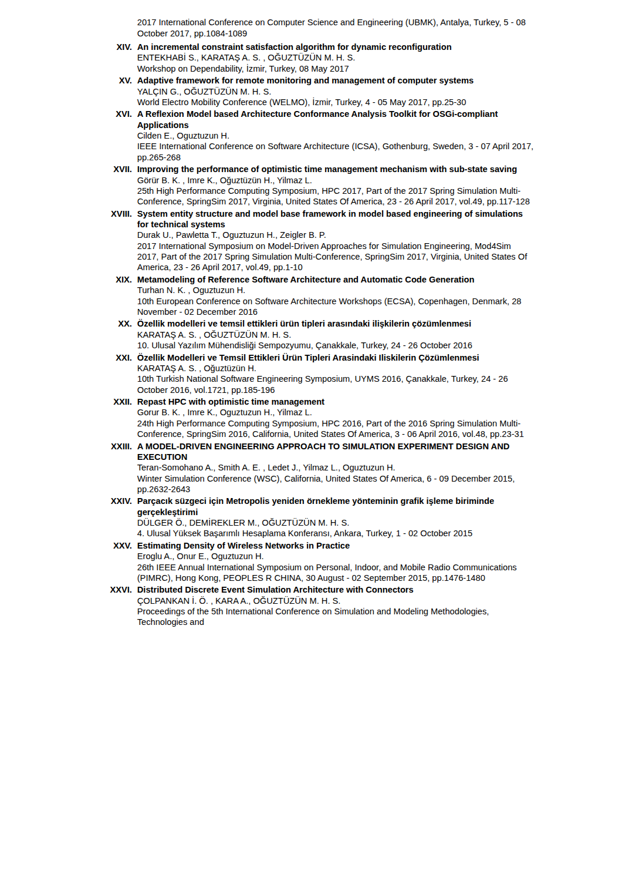2017 International Conference on Computer Science and Engineering (UBMK), Antalya, Turkey, 5 - 08 October 2017, pp.1084-1089
XIV.
An incremental constraint satisfaction algorithm for dynamic reconfiguration
ENTEKHABİ S., KARATAŞ A. S. , OĞUZTÜZÜN M. H. S.
Workshop on Dependability, İzmir, Turkey, 08 May 2017
XV.
Adaptive framework for remote monitoring and management of computer systems
YALÇIN G., OĞUZTÜZÜN M. H. S.
World Electro Mobility Conference (WELMO), İzmir, Turkey, 4 - 05 May 2017, pp.25-30
XVI.
A Reflexion Model based Architecture Conformance Analysis Toolkit for OSGi-compliant Applications
Cilden E., Oguztuzun H.
IEEE International Conference on Software Architecture (ICSA), Gothenburg, Sweden, 3 - 07 April 2017, pp.265-268
XVII.
Improving the performance of optimistic time management mechanism with sub-state saving
Görür B. K. , Imre K., Oğuztüzün H., Yilmaz L.
25th High Performance Computing Symposium, HPC 2017, Part of the 2017 Spring Simulation Multi-Conference, SpringSim 2017, Virginia, United States Of America, 23 - 26 April 2017, vol.49, pp.117-128
XVIII.
System entity structure and model base framework in model based engineering of simulations for technical systems
Durak U., Pawletta T., Oguztuzun H., Zeigler B. P.
2017 International Symposium on Model-Driven Approaches for Simulation Engineering, Mod4Sim 2017, Part of the 2017 Spring Simulation Multi-Conference, SpringSim 2017, Virginia, United States Of America, 23 - 26 April 2017, vol.49, pp.1-10
XIX.
Metamodeling of Reference Software Architecture and Automatic Code Generation
Turhan N. K. , Oguztuzun H.
10th European Conference on Software Architecture Workshops (ECSA), Copenhagen, Denmark, 28 November - 02 December 2016
XX.
Özellik modelleri ve temsil ettikleri ürün tipleri arasındaki ilişkilerin çözümlenmesi
KARATAŞ A. S. , OĞUZTÜZÜN M. H. S.
10. Ulusal Yazılım Mühendisliği Sempozyumu, Çanakkale, Turkey, 24 - 26 October 2016
XXI.
Özellik Modelleri ve Temsil Ettikleri Ürün Tipleri Arasindaki Iliskilerin Çözümlenmesi
KARATAŞ A. S. , Oğuztüzün H.
10th Turkish National Software Engineering Symposium, UYMS 2016, Çanakkale, Turkey, 24 - 26 October 2016, vol.1721, pp.185-196
XXII.
Repast HPC with optimistic time management
Gorur B. K. , Imre K., Oguztuzun H., Yilmaz L.
24th High Performance Computing Symposium, HPC 2016, Part of the 2016 Spring Simulation Multi-Conference, SpringSim 2016, California, United States Of America, 3 - 06 April 2016, vol.48, pp.23-31
XXIII.
A MODEL-DRIVEN ENGINEERING APPROACH TO SIMULATION EXPERIMENT DESIGN AND EXECUTION
Teran-Somohano A., Smith A. E. , Ledet J., Yilmaz L., Oguztuzun H.
Winter Simulation Conference (WSC), California, United States Of America, 6 - 09 December 2015, pp.2632-2643
XXIV.
Parçacık süzgeci için Metropolis yeniden örnekleme yönteminin grafik işleme biriminde gerçekleştirimi
DÜLGER Ö., DEMİREKLER M., OĞUZTÜZÜN M. H. S.
4. Ulusal Yüksek Başarımlı Hesaplama Konferansı, Ankara, Turkey, 1 - 02 October 2015
XXV.
Estimating Density of Wireless Networks in Practice
Eroglu A., Onur E., Oguztuzun H.
26th IEEE Annual International Symposium on Personal, Indoor, and Mobile Radio Communications (PIMRC), Hong Kong, PEOPLES R CHINA, 30 August - 02 September 2015, pp.1476-1480
XXVI.
Distributed Discrete Event Simulation Architecture with Connectors
ÇOLPANKAN İ. Ö. , KARA A., OĞUZTÜZÜN M. H. S.
Proceedings of the 5th International Conference on Simulation and Modeling Methodologies, Technologies and